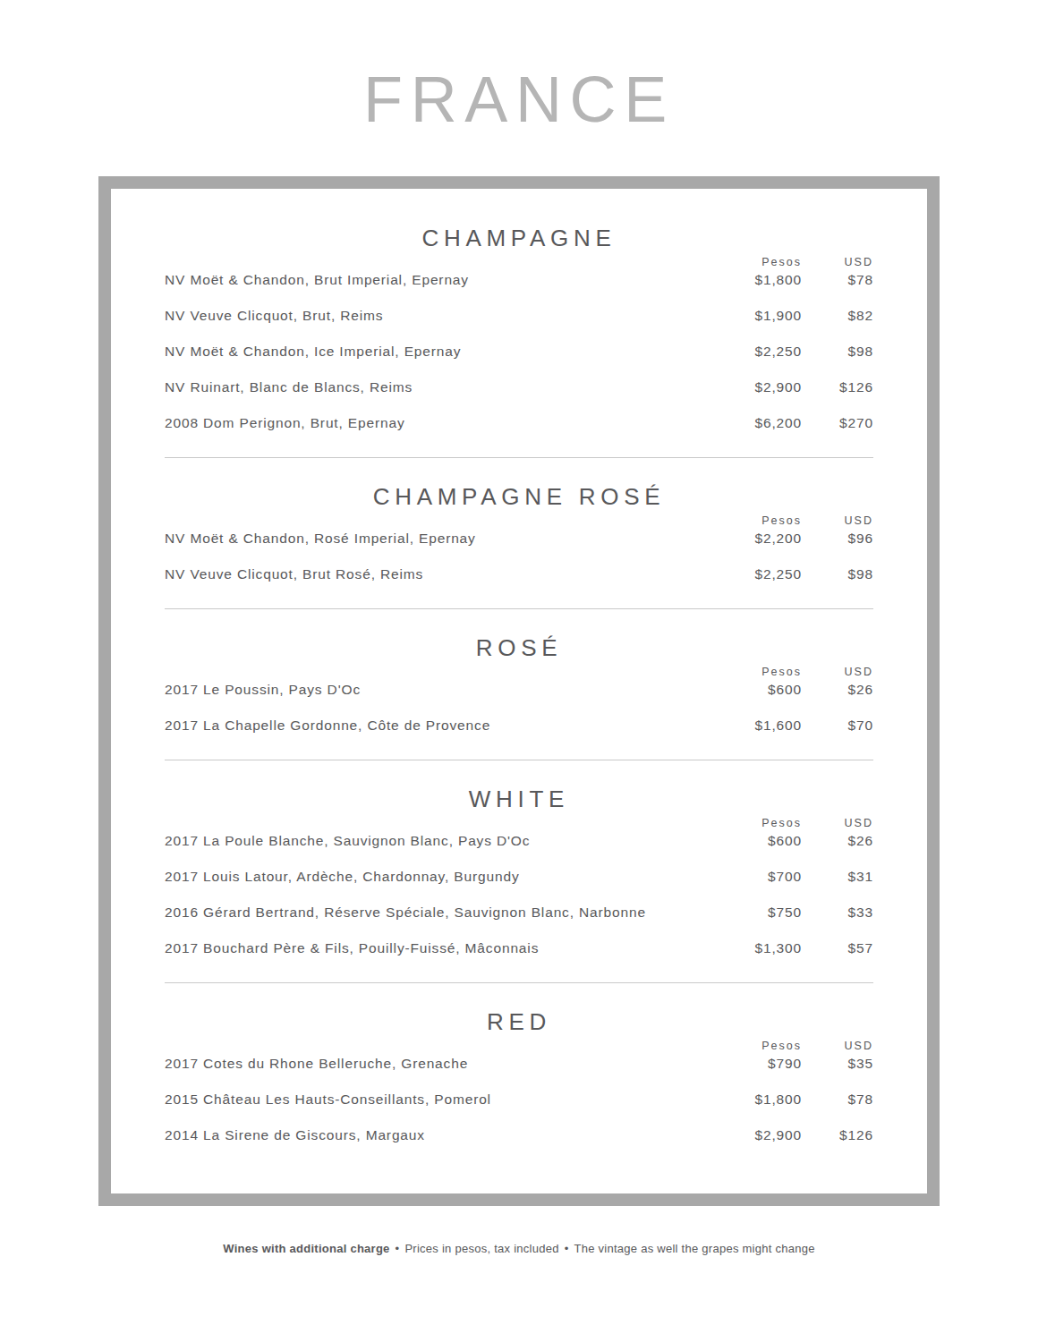France
Champagne
| | Pesos | USD |
| --- | --- | --- |
| NV Moët & Chandon, Brut Imperial, Epernay | $1,800 | $78 |
| NV Veuve Clicquot, Brut, Reims | $1,900 | $82 |
| NV Moët & Chandon, Ice Imperial, Epernay | $2,250 | $98 |
| NV Ruinart, Blanc de Blancs, Reims | $2,900 | $126 |
| 2008 Dom Perignon, Brut, Epernay | $6,200 | $270 |
Champagne Rosé
| | Pesos | USD |
| --- | --- | --- |
| NV Moët & Chandon, Rosé Imperial, Epernay | $2,200 | $96 |
| NV Veuve Clicquot, Brut Rosé, Reims | $2,250 | $98 |
Rosé
| | Pesos | USD |
| --- | --- | --- |
| 2017 Le Poussin, Pays D'Oc | $600 | $26 |
| 2017 La Chapelle Gordonne, Côte de Provence | $1,600 | $70 |
White
| | Pesos | USD |
| --- | --- | --- |
| 2017 La Poule Blanche, Sauvignon Blanc, Pays D'Oc | $600 | $26 |
| 2017 Louis Latour, Ardèche, Chardonnay, Burgundy | $700 | $31 |
| 2016 Gérard Bertrand, Réserve Spéciale, Sauvignon Blanc, Narbonne | $750 | $33 |
| 2017 Bouchard Père & Fils, Pouilly-Fuissé, Mâconnais | $1,300 | $57 |
Red
| | Pesos | USD |
| --- | --- | --- |
| 2017 Cotes du Rhone Belleruche, Grenache | $790 | $35 |
| 2015 Château Les Hauts-Conseillants, Pomerol | $1,800 | $78 |
| 2014 La Sirene de Giscours, Margaux | $2,900 | $126 |
Wines with additional charge•Prices in pesos, tax included•The vintage as well the grapes might change